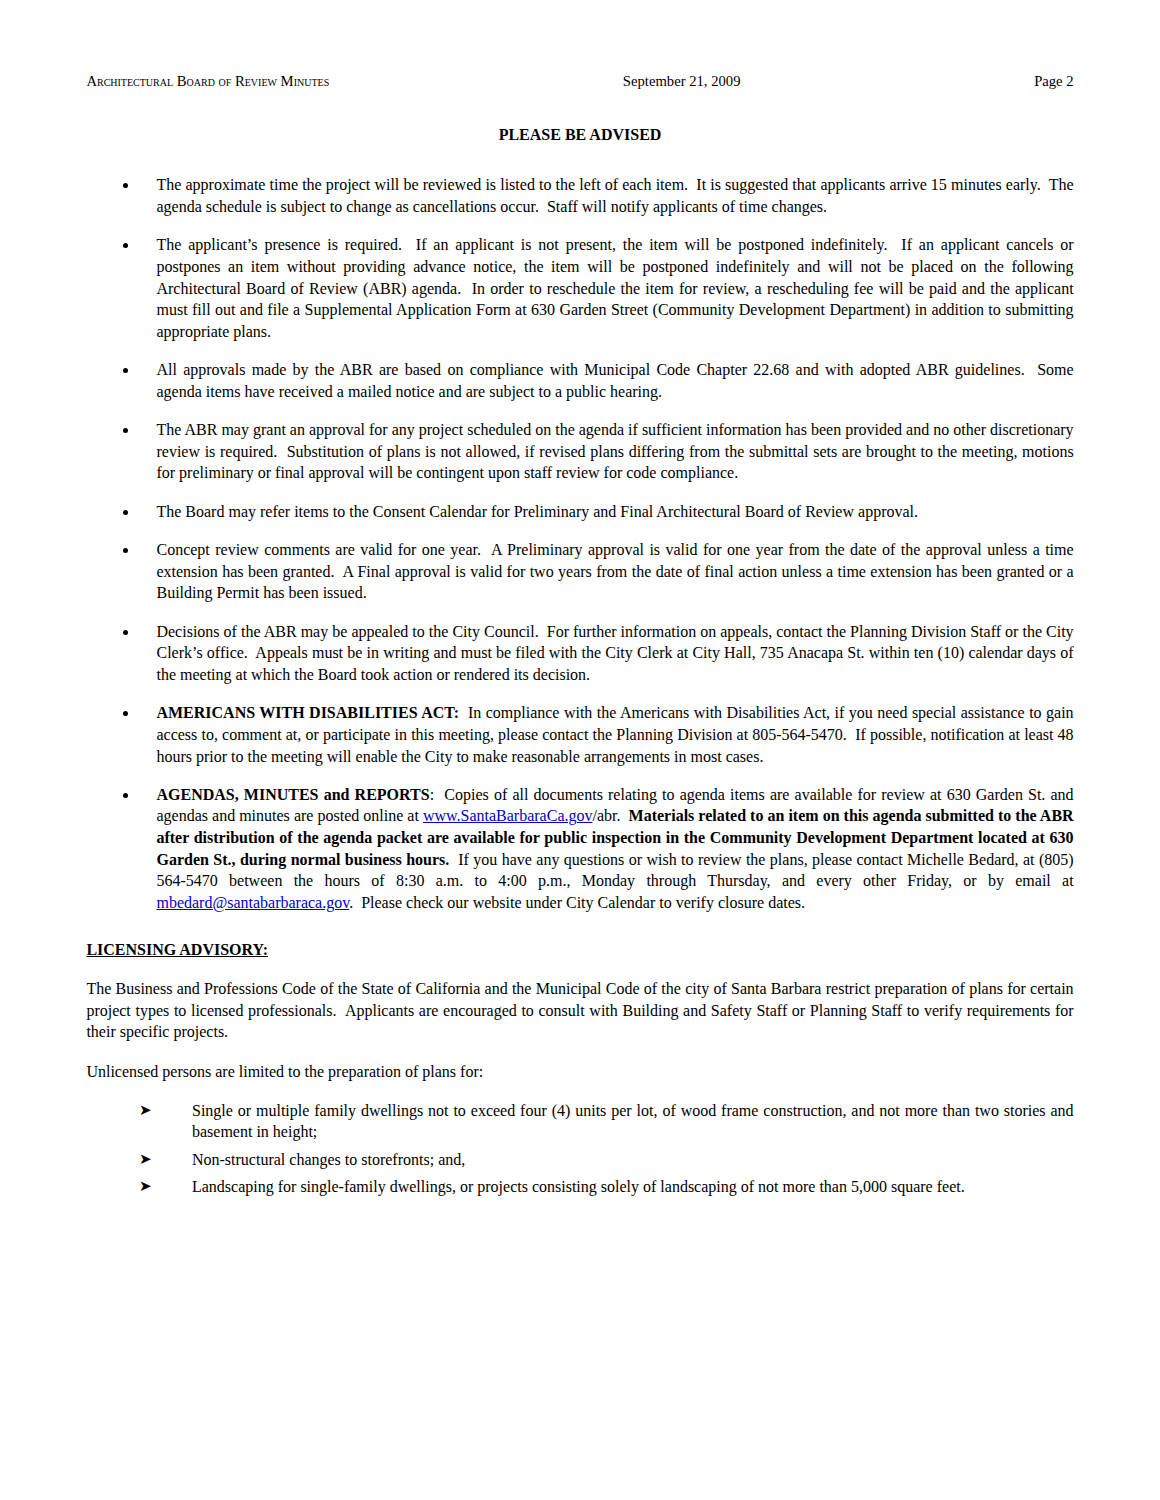Architectural Board of Review Minutes
September 21, 2009
Page 2
PLEASE BE ADVISED
The approximate time the project will be reviewed is listed to the left of each item. It is suggested that applicants arrive 15 minutes early. The agenda schedule is subject to change as cancellations occur. Staff will notify applicants of time changes.
The applicant’s presence is required. If an applicant is not present, the item will be postponed indefinitely. If an applicant cancels or postpones an item without providing advance notice, the item will be postponed indefinitely and will not be placed on the following Architectural Board of Review (ABR) agenda. In order to reschedule the item for review, a rescheduling fee will be paid and the applicant must fill out and file a Supplemental Application Form at 630 Garden Street (Community Development Department) in addition to submitting appropriate plans.
All approvals made by the ABR are based on compliance with Municipal Code Chapter 22.68 and with adopted ABR guidelines. Some agenda items have received a mailed notice and are subject to a public hearing.
The ABR may grant an approval for any project scheduled on the agenda if sufficient information has been provided and no other discretionary review is required. Substitution of plans is not allowed, if revised plans differing from the submittal sets are brought to the meeting, motions for preliminary or final approval will be contingent upon staff review for code compliance.
The Board may refer items to the Consent Calendar for Preliminary and Final Architectural Board of Review approval.
Concept review comments are valid for one year. A Preliminary approval is valid for one year from the date of the approval unless a time extension has been granted. A Final approval is valid for two years from the date of final action unless a time extension has been granted or a Building Permit has been issued.
Decisions of the ABR may be appealed to the City Council. For further information on appeals, contact the Planning Division Staff or the City Clerk’s office. Appeals must be in writing and must be filed with the City Clerk at City Hall, 735 Anacapa St. within ten (10) calendar days of the meeting at which the Board took action or rendered its decision.
AMERICANS WITH DISABILITIES ACT: In compliance with the Americans with Disabilities Act, if you need special assistance to gain access to, comment at, or participate in this meeting, please contact the Planning Division at 805-564-5470. If possible, notification at least 48 hours prior to the meeting will enable the City to make reasonable arrangements in most cases.
AGENDAS, MINUTES and REPORTS: Copies of all documents relating to agenda items are available for review at 630 Garden St. and agendas and minutes are posted online at www.SantaBarbaraCa.gov/abr. Materials related to an item on this agenda submitted to the ABR after distribution of the agenda packet are available for public inspection in the Community Development Department located at 630 Garden St., during normal business hours. If you have any questions or wish to review the plans, please contact Michelle Bedard, at (805) 564-5470 between the hours of 8:30 a.m. to 4:00 p.m., Monday through Thursday, and every other Friday, or by email at mbedard@santabarbaraca.gov. Please check our website under City Calendar to verify closure dates.
LICENSING ADVISORY:
The Business and Professions Code of the State of California and the Municipal Code of the city of Santa Barbara restrict preparation of plans for certain project types to licensed professionals. Applicants are encouraged to consult with Building and Safety Staff or Planning Staff to verify requirements for their specific projects.
Unlicensed persons are limited to the preparation of plans for:
Single or multiple family dwellings not to exceed four (4) units per lot, of wood frame construction, and not more than two stories and basement in height;
Non-structural changes to storefronts; and,
Landscaping for single-family dwellings, or projects consisting solely of landscaping of not more than 5,000 square feet.